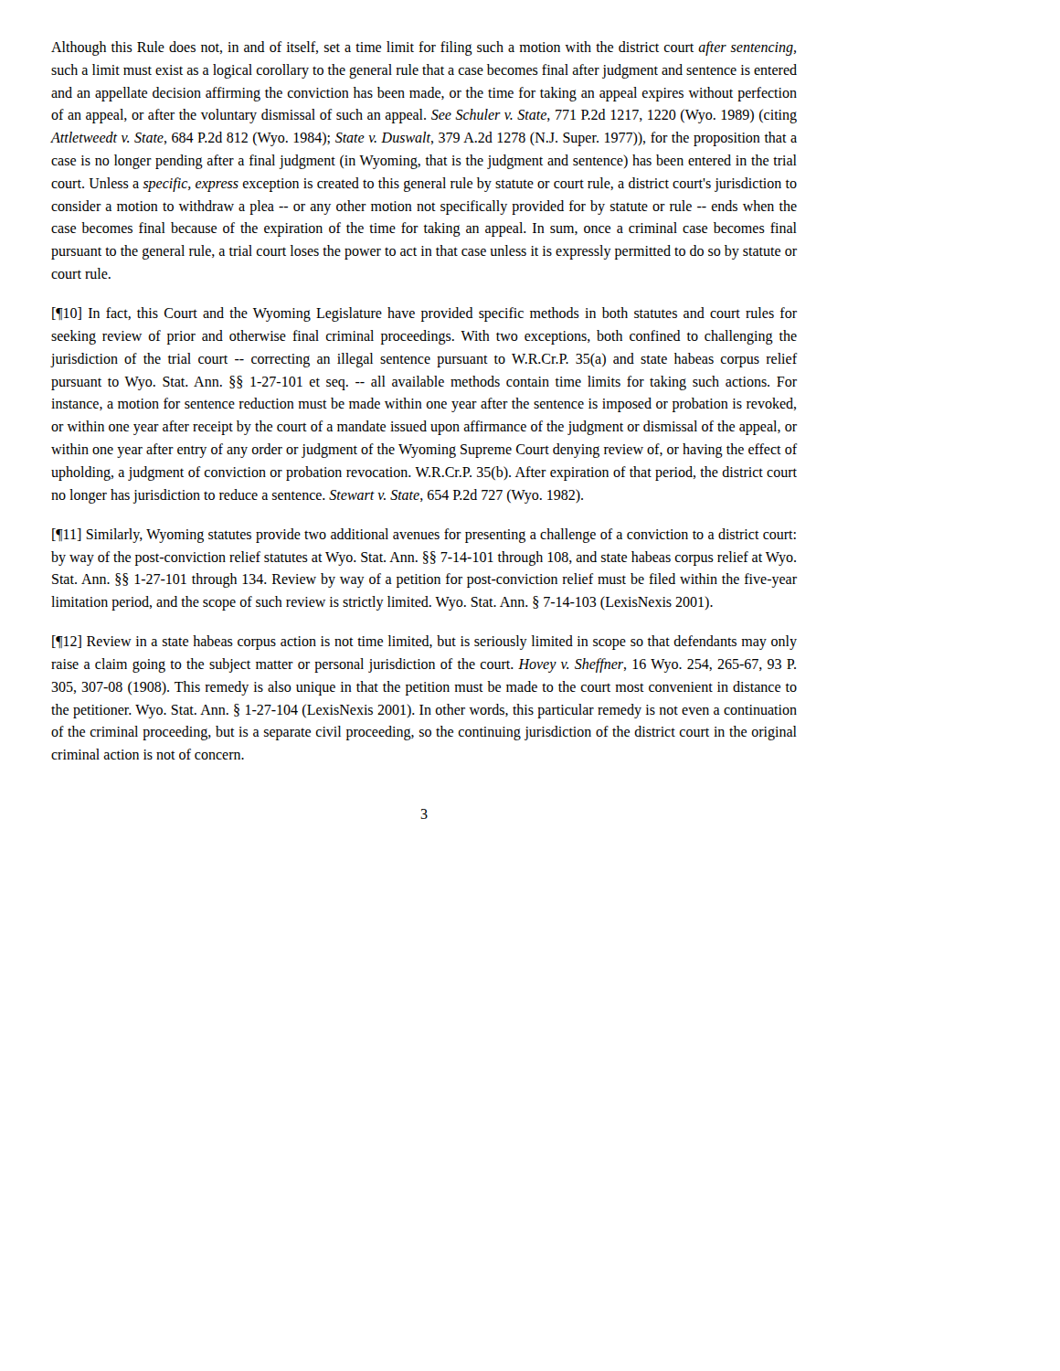Although this Rule does not, in and of itself, set a time limit for filing such a motion with the district court after sentencing, such a limit must exist as a logical corollary to the general rule that a case becomes final after judgment and sentence is entered and an appellate decision affirming the conviction has been made, or the time for taking an appeal expires without perfection of an appeal, or after the voluntary dismissal of such an appeal. See Schuler v. State, 771 P.2d 1217, 1220 (Wyo. 1989) (citing Attletweedt v. State, 684 P.2d 812 (Wyo. 1984); State v. Duswalt, 379 A.2d 1278 (N.J. Super. 1977)), for the proposition that a case is no longer pending after a final judgment (in Wyoming, that is the judgment and sentence) has been entered in the trial court. Unless a specific, express exception is created to this general rule by statute or court rule, a district court's jurisdiction to consider a motion to withdraw a plea -- or any other motion not specifically provided for by statute or rule -- ends when the case becomes final because of the expiration of the time for taking an appeal. In sum, once a criminal case becomes final pursuant to the general rule, a trial court loses the power to act in that case unless it is expressly permitted to do so by statute or court rule.
[¶10] In fact, this Court and the Wyoming Legislature have provided specific methods in both statutes and court rules for seeking review of prior and otherwise final criminal proceedings. With two exceptions, both confined to challenging the jurisdiction of the trial court -- correcting an illegal sentence pursuant to W.R.Cr.P. 35(a) and state habeas corpus relief pursuant to Wyo. Stat. Ann. §§ 1-27-101 et seq. -- all available methods contain time limits for taking such actions. For instance, a motion for sentence reduction must be made within one year after the sentence is imposed or probation is revoked, or within one year after receipt by the court of a mandate issued upon affirmance of the judgment or dismissal of the appeal, or within one year after entry of any order or judgment of the Wyoming Supreme Court denying review of, or having the effect of upholding, a judgment of conviction or probation revocation. W.R.Cr.P. 35(b). After expiration of that period, the district court no longer has jurisdiction to reduce a sentence. Stewart v. State, 654 P.2d 727 (Wyo. 1982).
[¶11] Similarly, Wyoming statutes provide two additional avenues for presenting a challenge of a conviction to a district court: by way of the post-conviction relief statutes at Wyo. Stat. Ann. §§ 7-14-101 through 108, and state habeas corpus relief at Wyo. Stat. Ann. §§ 1-27-101 through 134. Review by way of a petition for post-conviction relief must be filed within the five-year limitation period, and the scope of such review is strictly limited. Wyo. Stat. Ann. § 7-14-103 (LexisNexis 2001).
[¶12] Review in a state habeas corpus action is not time limited, but is seriously limited in scope so that defendants may only raise a claim going to the subject matter or personal jurisdiction of the court. Hovey v. Sheffner, 16 Wyo. 254, 265-67, 93 P. 305, 307-08 (1908). This remedy is also unique in that the petition must be made to the court most convenient in distance to the petitioner. Wyo. Stat. Ann. § 1-27-104 (LexisNexis 2001). In other words, this particular remedy is not even a continuation of the criminal proceeding, but is a separate civil proceeding, so the continuing jurisdiction of the district court in the original criminal action is not of concern.
3